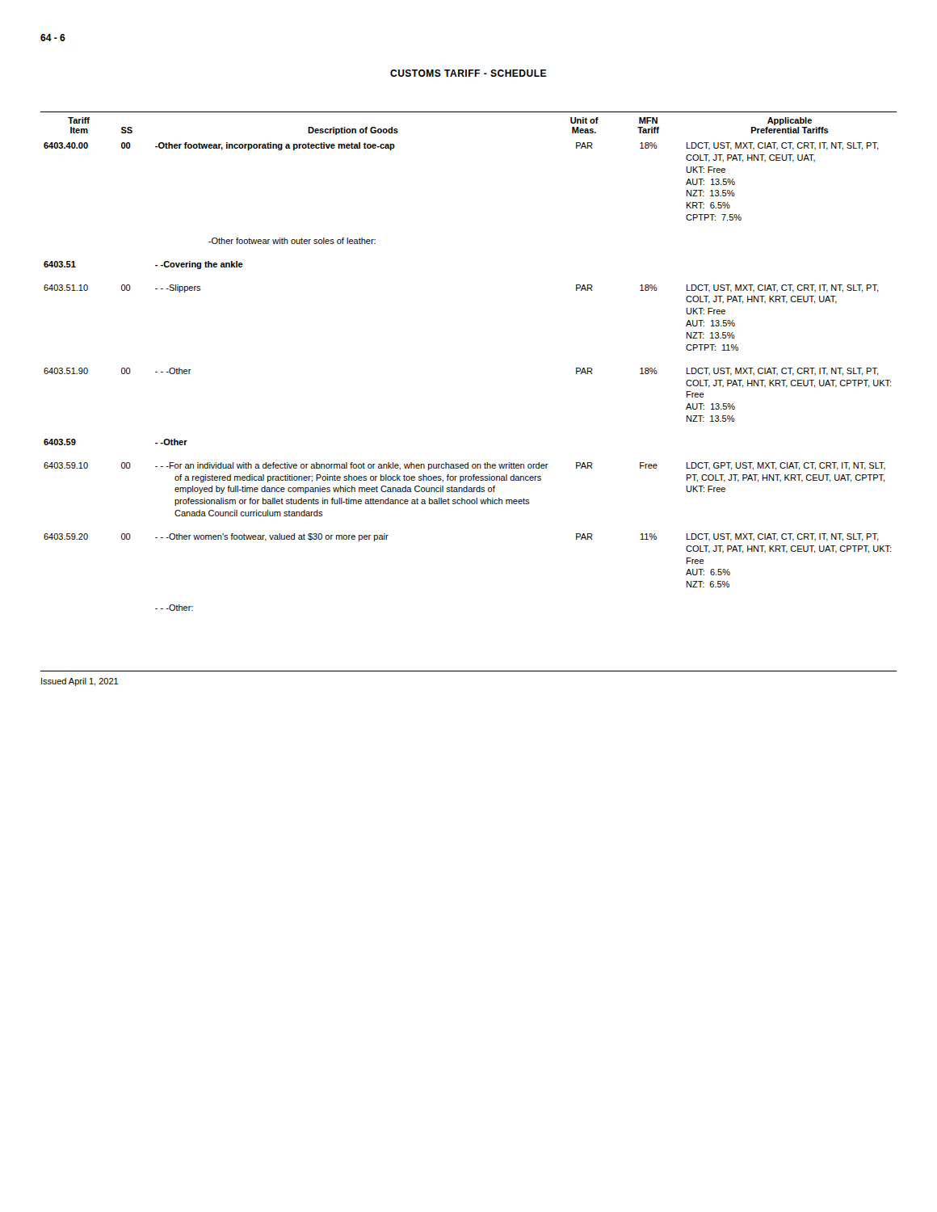64 - 6
CUSTOMS TARIFF - SCHEDULE
| Tariff Item | SS | Description of Goods | Unit of Meas. | MFN Tariff | Applicable Preferential Tariffs |
| --- | --- | --- | --- | --- | --- |
| 6403.40.00 | 00 | -Other footwear, incorporating a protective metal toe-cap | PAR | 18% | LDCT, UST, MXT, CIAT, CT, CRT, IT, NT, SLT, PT, COLT, JT, PAT, HNT, CEUT, UAT, UKT: Free AUT: 13.5% NZT: 13.5% KRT: 6.5% CPTPT: 7.5% |
| | | -Other footwear with outer soles of leather: | | | |
| 6403.51 | | - -Covering the ankle | | | |
| 6403.51.10 | 00 | - - -Slippers | PAR | 18% | LDCT, UST, MXT, CIAT, CT, CRT, IT, NT, SLT, PT, COLT, JT, PAT, HNT, KRT, CEUT, UAT, UKT: Free AUT: 13.5% NZT: 13.5% CPTPT: 11% |
| 6403.51.90 | 00 | - - -Other | PAR | 18% | LDCT, UST, MXT, CIAT, CT, CRT, IT, NT, SLT, PT, COLT, JT, PAT, HNT, KRT, CEUT, UAT, CPTPT, UKT: Free AUT: 13.5% NZT: 13.5% |
| 6403.59 | | - -Other | | | |
| 6403.59.10 | 00 | - - -For an individual with a defective or abnormal foot or ankle, when purchased on the written order of a registered medical practitioner; Pointe shoes or block toe shoes, for professional dancers employed by full-time dance companies which meet Canada Council standards of professionalism or for ballet students in full-time attendance at a ballet school which meets Canada Council curriculum standards | PAR | Free | LDCT, GPT, UST, MXT, CIAT, CT, CRT, IT, NT, SLT, PT, COLT, JT, PAT, HNT, KRT, CEUT, UAT, CPTPT, UKT: Free |
| 6403.59.20 | 00 | - - -Other women's footwear, valued at $30 or more per pair | PAR | 11% | LDCT, UST, MXT, CIAT, CT, CRT, IT, NT, SLT, PT, COLT, JT, PAT, HNT, KRT, CEUT, UAT, CPTPT, UKT: Free AUT: 6.5% NZT: 6.5% |
| | | - - -Other: | | | |
Issued April 1, 2021